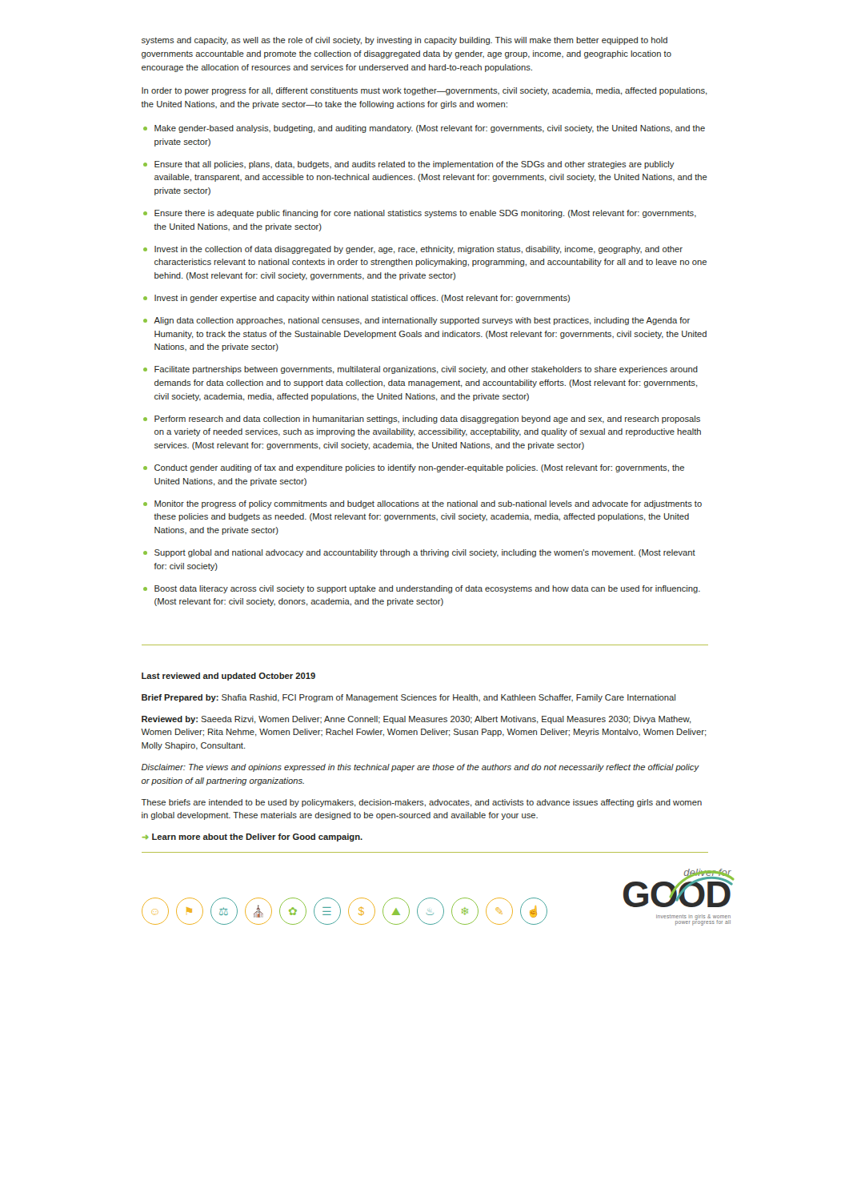systems and capacity, as well as the role of civil society, by investing in capacity building. This will make them better equipped to hold governments accountable and promote the collection of disaggregated data by gender, age group, income, and geographic location to encourage the allocation of resources and services for underserved and hard-to-reach populations.
In order to power progress for all, different constituents must work together—governments, civil society, academia, media, affected populations, the United Nations, and the private sector—to take the following actions for girls and women:
Make gender-based analysis, budgeting, and auditing mandatory. (Most relevant for: governments, civil society, the United Nations, and the private sector)
Ensure that all policies, plans, data, budgets, and audits related to the implementation of the SDGs and other strategies are publicly available, transparent, and accessible to non-technical audiences. (Most relevant for: governments, civil society, the United Nations, and the private sector)
Ensure there is adequate public financing for core national statistics systems to enable SDG monitoring. (Most relevant for: governments, the United Nations, and the private sector)
Invest in the collection of data disaggregated by gender, age, race, ethnicity, migration status, disability, income, geography, and other characteristics relevant to national contexts in order to strengthen policymaking, programming, and accountability for all and to leave no one behind. (Most relevant for: civil society, governments, and the private sector)
Invest in gender expertise and capacity within national statistical offices. (Most relevant for: governments)
Align data collection approaches, national censuses, and internationally supported surveys with best practices, including the Agenda for Humanity, to track the status of the Sustainable Development Goals and indicators. (Most relevant for: governments, civil society, the United Nations, and the private sector)
Facilitate partnerships between governments, multilateral organizations, civil society, and other stakeholders to share experiences around demands for data collection and to support data collection, data management, and accountability efforts. (Most relevant for: governments, civil society, academia, media, affected populations, the United Nations, and the private sector)
Perform research and data collection in humanitarian settings, including data disaggregation beyond age and sex, and research proposals on a variety of needed services, such as improving the availability, accessibility, acceptability, and quality of sexual and reproductive health services. (Most relevant for: governments, civil society, academia, the United Nations, and the private sector)
Conduct gender auditing of tax and expenditure policies to identify non-gender-equitable policies. (Most relevant for: governments, the United Nations, and the private sector)
Monitor the progress of policy commitments and budget allocations at the national and sub-national levels and advocate for adjustments to these policies and budgets as needed. (Most relevant for: governments, civil society, academia, media, affected populations, the United Nations, and the private sector)
Support global and national advocacy and accountability through a thriving civil society, including the women's movement. (Most relevant for: civil society)
Boost data literacy across civil society to support uptake and understanding of data ecosystems and how data can be used for influencing. (Most relevant for: civil society, donors, academia, and the private sector)
Last reviewed and updated October 2019
Brief Prepared by: Shafia Rashid, FCI Program of Management Sciences for Health, and Kathleen Schaffer, Family Care International
Reviewed by: Saeeda Rizvi, Women Deliver; Anne Connell; Equal Measures 2030; Albert Motivans, Equal Measures 2030; Divya Mathew, Women Deliver; Rita Nehme, Women Deliver; Rachel Fowler, Women Deliver; Susan Papp, Women Deliver; Meyris Montalvo, Women Deliver; Molly Shapiro, Consultant.
Disclaimer: The views and opinions expressed in this technical paper are those of the authors and do not necessarily reflect the official policy or position of all partnering organizations.
These briefs are intended to be used by policymakers, decision-makers, advocates, and activists to advance issues affecting girls and women in global development. These materials are designed to be open-sourced and available for your use.
➜Learn more about the Deliver for Good campaign.
☺
⚑
⚖
⛪
✿
☰
$
⛰
♨
❄
✎
☝
deliver for
GOOD
investments in girls & women
power progress for all